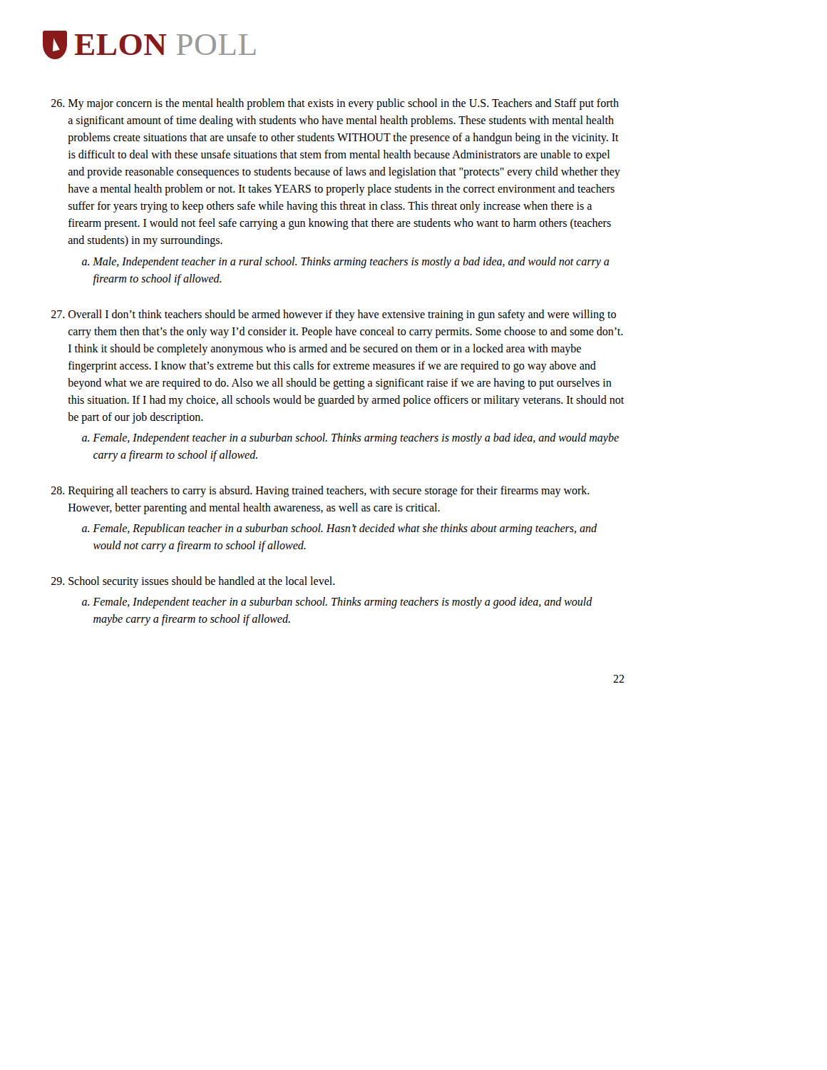ELON POLL
My major concern is the mental health problem that exists in every public school in the U.S. Teachers and Staff put forth a significant amount of time dealing with students who have mental health problems. These students with mental health problems create situations that are unsafe to other students WITHOUT the presence of a handgun being in the vicinity. It is difficult to deal with these unsafe situations that stem from mental health because Administrators are unable to expel and provide reasonable consequences to students because of laws and legislation that "protects" every child whether they have a mental health problem or not. It takes YEARS to properly place students in the correct environment and teachers suffer for years trying to keep others safe while having this threat in class. This threat only increase when there is a firearm present. I would not feel safe carrying a gun knowing that there are students who want to harm others (teachers and students) in my surroundings.
Male, Independent teacher in a rural school. Thinks arming teachers is mostly a bad idea, and would not carry a firearm to school if allowed.
Overall I don’t think teachers should be armed however if they have extensive training in gun safety and were willing to carry them then that’s the only way I’d consider it. People have conceal to carry permits. Some choose to and some don’t. I think it should be completely anonymous who is armed and be secured on them or in a locked area with maybe fingerprint access. I know that’s extreme but this calls for extreme measures if we are required to go way above and beyond what we are required to do. Also we all should be getting a significant raise if we are having to put ourselves in this situation. If I had my choice, all schools would be guarded by armed police officers or military veterans. It should not be part of our job description.
Female, Independent teacher in a suburban school. Thinks arming teachers is mostly a bad idea, and would maybe carry a firearm to school if allowed.
Requiring all teachers to carry is absurd. Having trained teachers, with secure storage for their firearms may work. However, better parenting and mental health awareness, as well as care is critical.
Female, Republican teacher in a suburban school. Hasn’t decided what she thinks about arming teachers, and would not carry a firearm to school if allowed.
School security issues should be handled at the local level.
Female, Independent teacher in a suburban school. Thinks arming teachers is mostly a good idea, and would maybe carry a firearm to school if allowed.
22